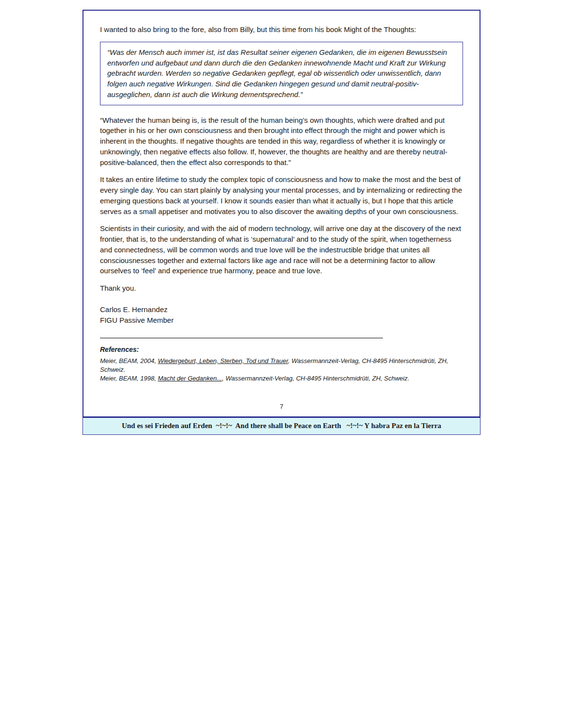I wanted to also bring to the fore, also from Billy, but this time from his book Might of the Thoughts:
“Was der Mensch auch immer ist, ist das Resultat seiner eigenen Gedanken, die im eigenen Bewusstsein entworfen und aufgebaut und dann durch die den Gedanken innewohnende Macht und Kraft zur Wirkung gebracht wurden. Werden so negative Gedanken gepflegt, egal ob wissentlich oder unwissentlich, dann folgen auch negative Wirkungen. Sind die Gedanken hingegen gesund und damit neutral-positiv-ausgeglichen, dann ist auch die Wirkung dementsprechend.”
“Whatever the human being is, is the result of the human being’s own thoughts, which were drafted and put together in his or her own consciousness and then brought into effect through the might and power which is inherent in the thoughts. If negative thoughts are tended in this way, regardless of whether it is knowingly or unknowingly, then negative effects also follow. If, however, the thoughts are healthy and are thereby neutral-positive-balanced, then the effect also corresponds to that.”
It takes an entire lifetime to study the complex topic of consciousness and how to make the most and the best of every single day. You can start plainly by analysing your mental processes, and by internalizing or redirecting the emerging questions back at yourself. I know it sounds easier than what it actually is, but I hope that this article serves as a small appetiser and motivates you to also discover the awaiting depths of your own consciousness.
Scientists in their curiosity, and with the aid of modern technology, will arrive one day at the discovery of the next frontier, that is, to the understanding of what is ‘supernatural’ and to the study of the spirit, when togetherness and connectedness, will be common words and true love will be the indestructible bridge that unites all consciousnesses together and external factors like age and race will not be a determining factor to allow ourselves to ‘feel’ and experience true harmony, peace and true love.
Thank you.
Carlos E. Hernandez
FIGU Passive Member
References:
Meier, BEAM, 2004, Wiedergeburt, Leben, Sterben, Tod und Trauer, Wassermannzeit-Verlag, CH-8495 Hinterschmidrüti, ZH, Schweiz.
Meier, BEAM, 1998, Macht der Gedanken..., Wassermannzeit-Verlag, CH-8495 Hinterschmidrüti, ZH, Schweiz.
7
Und es sei Frieden auf Erden ~!~!~ And there shall be Peace on Earth ~!~!~ Y habra Paz en la Tierra